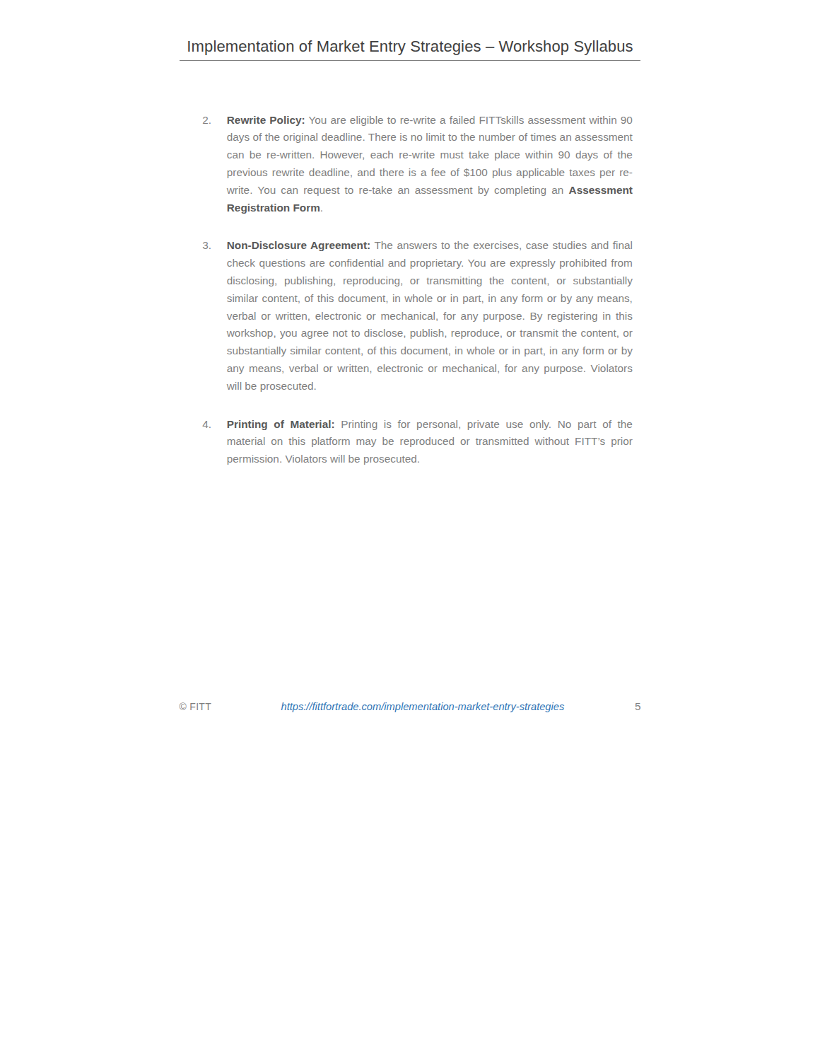Implementation of Market Entry Strategies – Workshop Syllabus
Rewrite Policy: You are eligible to re-write a failed FITTskills assessment within 90 days of the original deadline. There is no limit to the number of times an assessment can be re-written. However, each re-write must take place within 90 days of the previous rewrite deadline, and there is a fee of $100 plus applicable taxes per re-write. You can request to re-take an assessment by completing an Assessment Registration Form.
Non-Disclosure Agreement: The answers to the exercises, case studies and final check questions are confidential and proprietary. You are expressly prohibited from disclosing, publishing, reproducing, or transmitting the content, or substantially similar content, of this document, in whole or in part, in any form or by any means, verbal or written, electronic or mechanical, for any purpose. By registering in this workshop, you agree not to disclose, publish, reproduce, or transmit the content, or substantially similar content, of this document, in whole or in part, in any form or by any means, verbal or written, electronic or mechanical, for any purpose. Violators will be prosecuted.
Printing of Material: Printing is for personal, private use only. No part of the material on this platform may be reproduced or transmitted without FITT’s prior permission. Violators will be prosecuted.
© FITT https://fittfortrade.com/implementation-market-entry-strategies 5